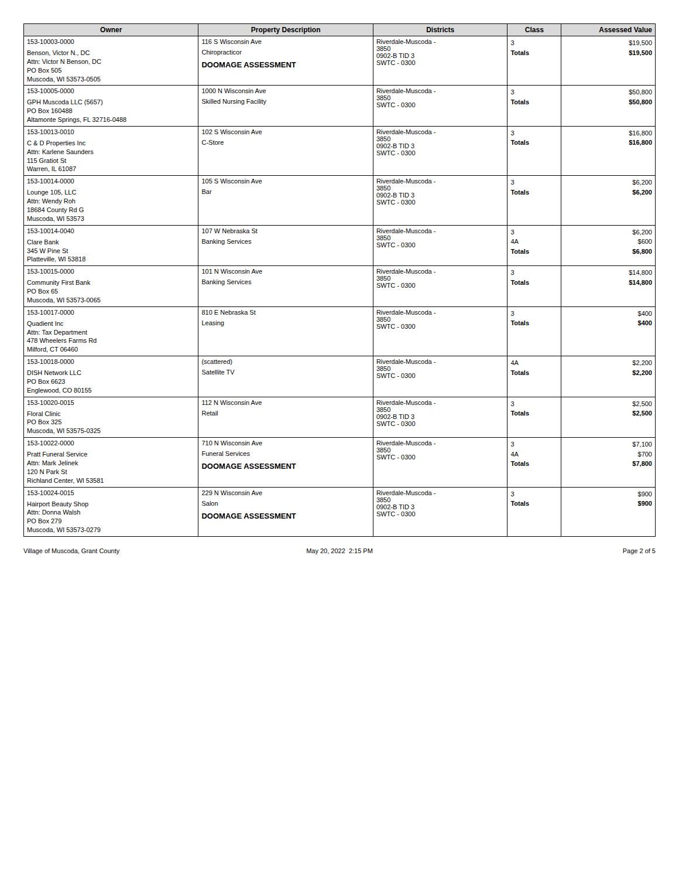| Owner | Property Description | Districts | Class | Assessed Value |
| --- | --- | --- | --- | --- |
| 153-10003-0000 Benson, Victor N., DC Attn: Victor N Benson, DC PO Box 505 Muscoda, WI 53573-0505 | 116 S Wisconsin Ave Chiropracticor DOOMAGE ASSESSMENT | Riverdale-Muscoda - 3850 0902-B TID 3 SWTC - 0300 | 3 Totals | $19,500 $19,500 |
| 153-10005-0000 GPH Muscoda LLC (5657) PO Box 160488 Altamonte Springs, FL 32716-0488 | 1000 N Wisconsin Ave Skilled Nursing Facility | Riverdale-Muscoda - 3850 SWTC - 0300 | 3 Totals | $50,800 $50,800 |
| 153-10013-0010 C & D Properties Inc Attn: Karlene Saunders 115 Gratiot St Warren, IL 61087 | 102 S Wisconsin Ave C-Store | Riverdale-Muscoda - 3850 0902-B TID 3 SWTC - 0300 | 3 Totals | $16,800 $16,800 |
| 153-10014-0000 Lounge 105, LLC Attn: Wendy Roh 18684 County Rd G Muscoda, WI 53573 | 105 S Wisconsin Ave Bar | Riverdale-Muscoda - 3850 0902-B TID 3 SWTC - 0300 | 3 Totals | $6,200 $6,200 |
| 153-10014-0040 Clare Bank 345 W Pine St Platteville, WI 53818 | 107 W Nebraska St Banking Services | Riverdale-Muscoda - 3850 SWTC - 0300 | 3 4A Totals | $6,200 $600 $6,800 |
| 153-10015-0000 Community First Bank PO Box 65 Muscoda, WI 53573-0065 | 101 N Wisconsin Ave Banking Services | Riverdale-Muscoda - 3850 SWTC - 0300 | 3 Totals | $14,800 $14,800 |
| 153-10017-0000 Quadient Inc Attn: Tax Department 478 Wheelers Farms Rd Milford, CT 06460 | 810 E Nebraska St Leasing | Riverdale-Muscoda - 3850 SWTC - 0300 | 3 Totals | $400 $400 |
| 153-10018-0000 DISH Network LLC PO Box 6623 Englewood, CO 80155 | (scattered) Satellite TV | Riverdale-Muscoda - 3850 SWTC - 0300 | 4A Totals | $2,200 $2,200 |
| 153-10020-0015 Floral Clinic PO Box 325 Muscoda, WI 53575-0325 | 112 N Wisconsin Ave Retail | Riverdale-Muscoda - 3850 0902-B TID 3 SWTC - 0300 | 3 Totals | $2,500 $2,500 |
| 153-10022-0000 Pratt Funeral Service Attn: Mark Jelinek 120 N Park St Richland Center, WI 53581 | 710 N Wisconsin Ave Funeral Services DOOMAGE ASSESSMENT | Riverdale-Muscoda - 3850 SWTC - 0300 | 3 4A Totals | $7,100 $700 $7,800 |
| 153-10024-0015 Hairport Beauty Shop Attn: Donna Walsh PO Box 279 Muscoda, WI 53573-0279 | 229 N Wisconsin Ave Salon DOOMAGE ASSESSMENT | Riverdale-Muscoda - 3850 0902-B TID 3 SWTC - 0300 | 3 Totals | $900 $900 |
Village of Muscoda, Grant County
May 20, 2022 2:15 PM
Page 2 of 5